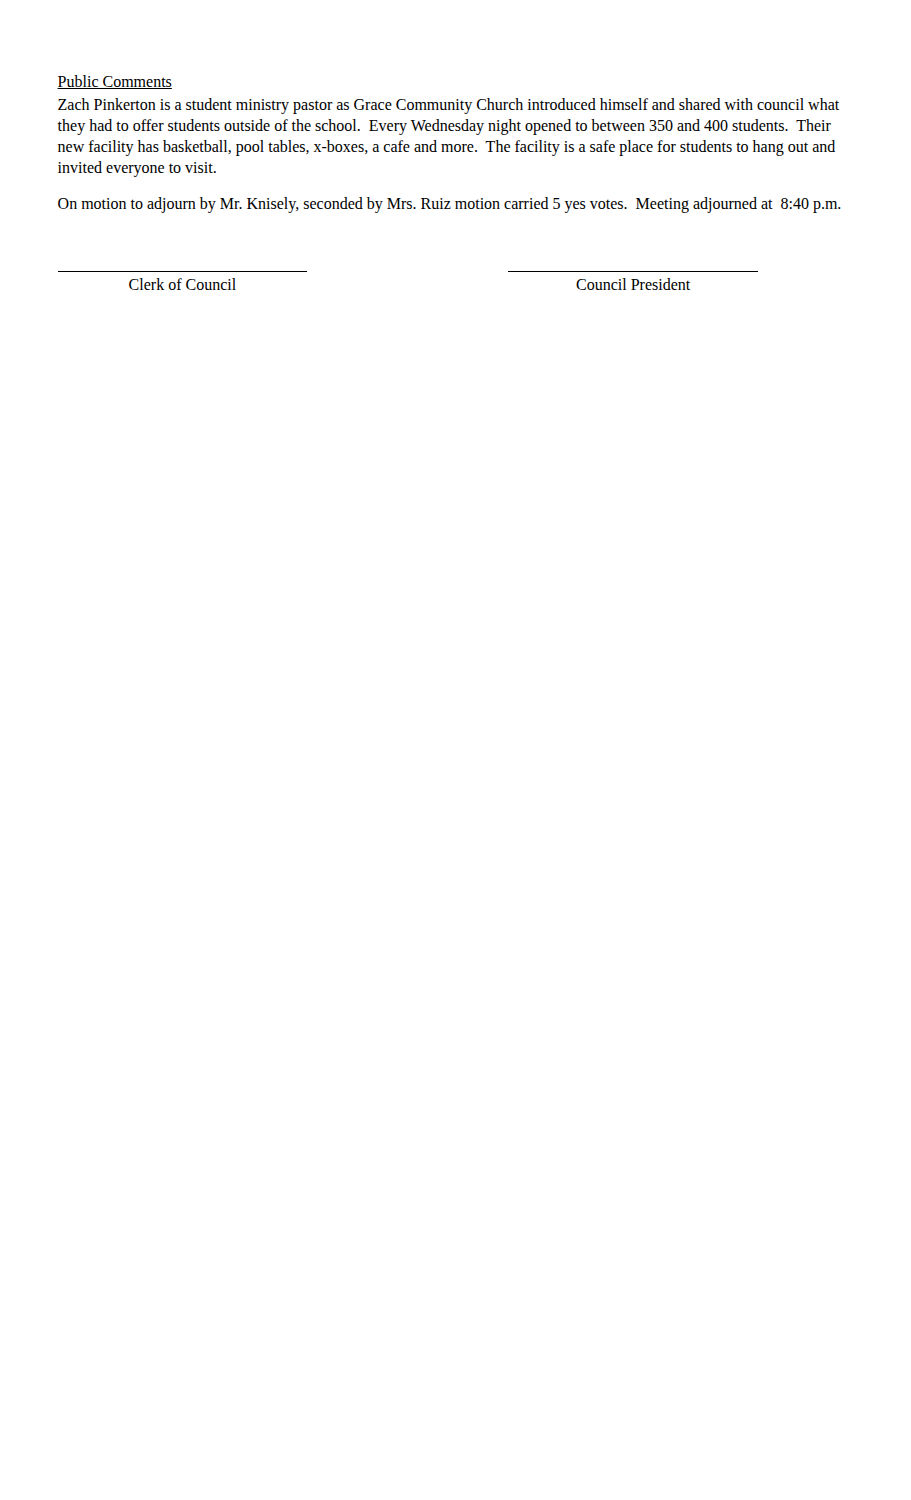Public Comments
Zach Pinkerton is a student ministry pastor as Grace Community Church introduced himself and shared with council what they had to offer students outside of the school. Every Wednesday night opened to between 350 and 400 students. Their new facility has basketball, pool tables, x-boxes, a cafe and more. The facility is a safe place for students to hang out and invited everyone to visit.
On motion to adjourn by Mr. Knisely, seconded by Mrs. Ruiz motion carried 5 yes votes. Meeting adjourned at 8:40 p.m.
| Clerk of Council | Council President |